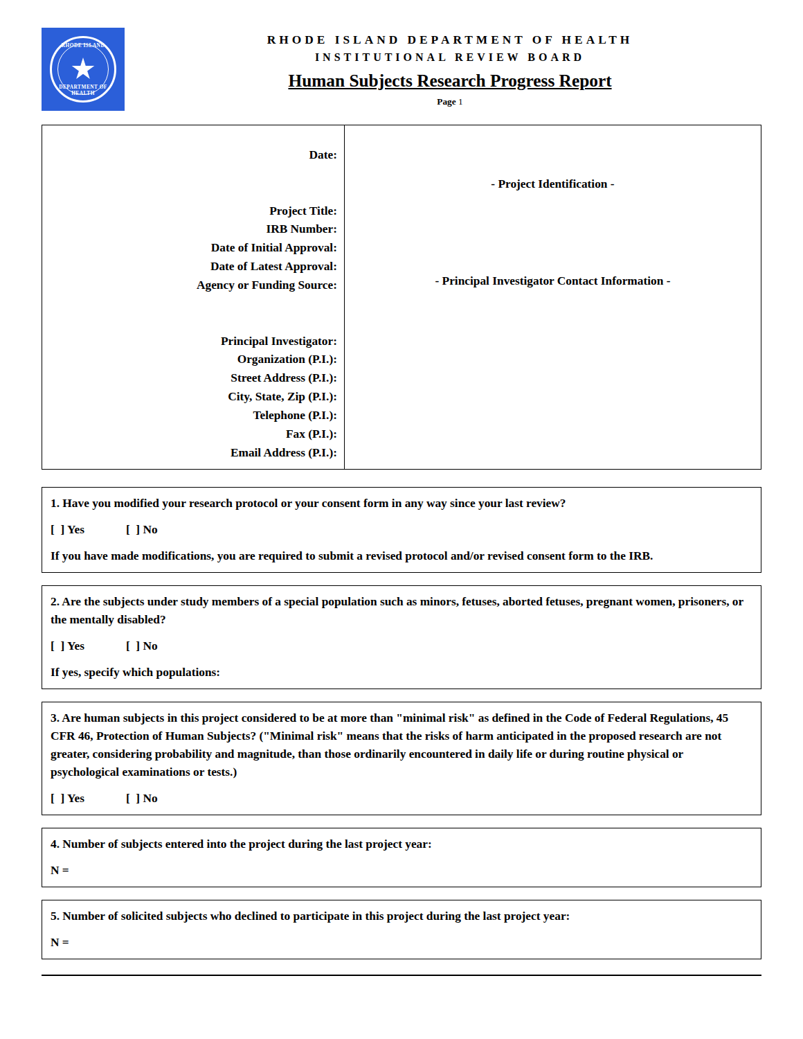RHODE ISLAND
DEPARTMENT OF HEALTH
RHODE ISLAND DEPARTMENT OF HEALTH
INSTITUTIONAL REVIEW BOARD
Human Subjects Research Progress Report
Page 1
Date:
Project Title:
IRB Number:
Date of Initial Approval:
Date of Latest Approval:
Agency or Funding Source:
Principal Investigator:
Organization (P.I.):
Street Address (P.I.):
City, State, Zip (P.I.):
Telephone (P.I.):
Fax (P.I.):
Email Address (P.I.):
- Project Identification -
- Principal Investigator Contact Information -
1. Have you modified your research protocol or your consent form in any way since your last review?
[ ] Yes [ ] No
If you have made modifications, you are required to submit a revised protocol and/or revised consent form to the IRB.
2. Are the subjects under study members of a special population such as minors, fetuses, aborted fetuses, pregnant women, prisoners, or the mentally disabled?
[ ] Yes [ ] No
If yes, specify which populations:
3. Are human subjects in this project considered to be at more than "minimal risk" as defined in the Code of Federal Regulations, 45 CFR 46, Protection of Human Subjects? ("Minimal risk" means that the risks of harm anticipated in the proposed research are not greater, considering probability and magnitude, than those ordinarily encountered in daily life or during routine physical or psychological examinations or tests.)
[ ] Yes [ ] No
4. Number of subjects entered into the project during the last project year:
N =
5. Number of solicited subjects who declined to participate in this project during the last project year:
N =